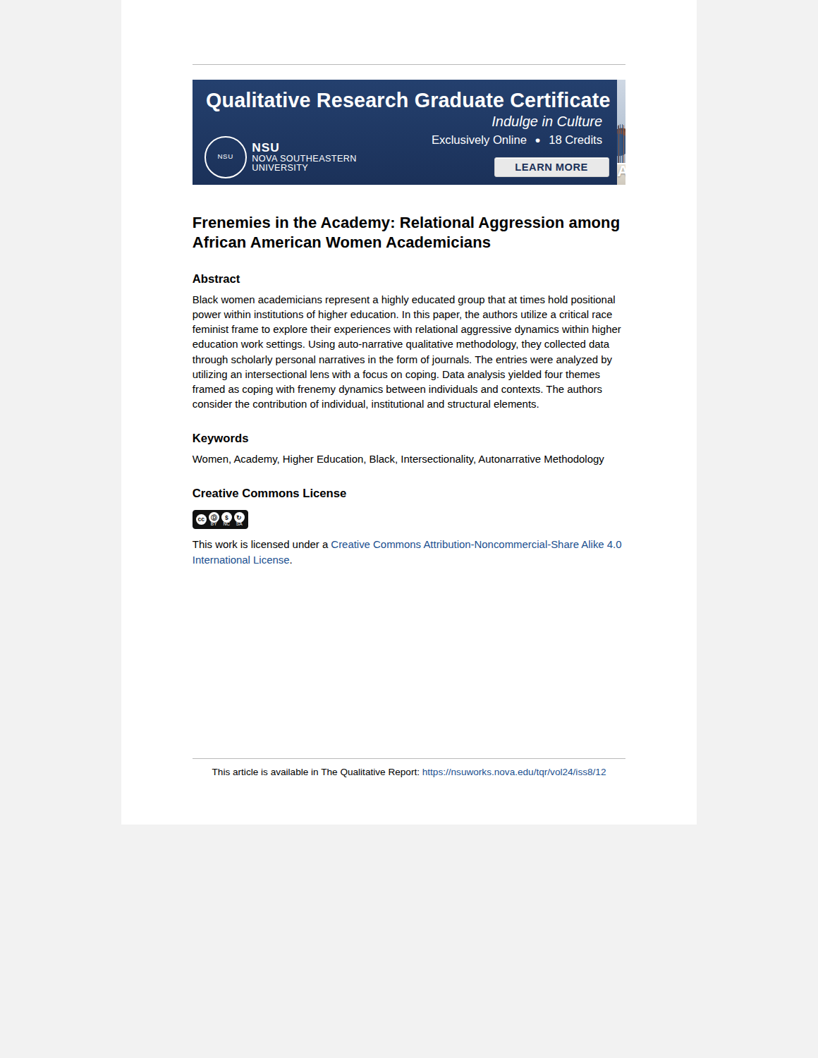Qualitative Research Graduate Certificate
Indulge in Culture
Exclusively Online ● 18 Credits
NSU
NSU NOVA SOUTHEASTERN
UNIVERSITY
LEARN MORE
Frenemies in the Academy: Relational Aggression among African American Women Academicians
Abstract
Black women academicians represent a highly educated group that at times hold positional power within institutions of higher education. In this paper, the authors utilize a critical race feminist frame to explore their experiences with relational aggressive dynamics within higher education work settings. Using auto-narrative qualitative methodology, they collected data through scholarly personal narratives in the form of journals. The entries were analyzed by utilizing an intersectional lens with a focus on coping. Data analysis yielded four themes framed as coping with frenemy dynamics between individuals and contexts. The authors consider the contribution of individual, institutional and structural elements.
Keywords
Women, Academy, Higher Education, Black, Intersectionality, Autonarrative Methodology
Creative Commons License
cc
Ⓓ
BY
$
NC
↻
SA
This work is licensed under a Creative Commons Attribution-Noncommercial-Share Alike 4.0 International License.
This article is available in The Qualitative Report: https://nsuworks.nova.edu/tqr/vol24/iss8/12